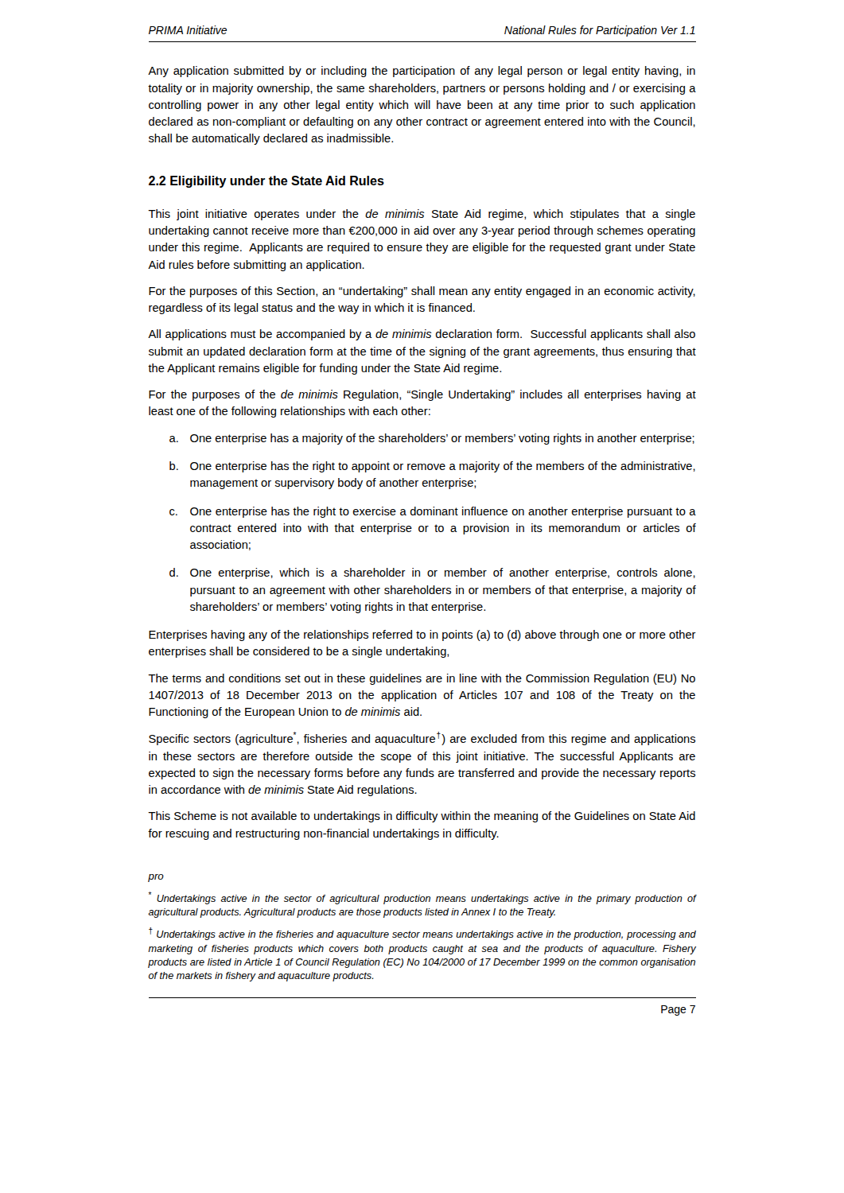PRIMA Initiative
National Rules for Participation Ver 1.1
Any application submitted by or including the participation of any legal person or legal entity having, in totality or in majority ownership, the same shareholders, partners or persons holding and / or exercising a controlling power in any other legal entity which will have been at any time prior to such application declared as non-compliant or defaulting on any other contract or agreement entered into with the Council, shall be automatically declared as inadmissible.
2.2 Eligibility under the State Aid Rules
This joint initiative operates under the de minimis State Aid regime, which stipulates that a single undertaking cannot receive more than €200,000 in aid over any 3-year period through schemes operating under this regime. Applicants are required to ensure they are eligible for the requested grant under State Aid rules before submitting an application.
For the purposes of this Section, an “undertaking” shall mean any entity engaged in an economic activity, regardless of its legal status and the way in which it is financed.
All applications must be accompanied by a de minimis declaration form. Successful applicants shall also submit an updated declaration form at the time of the signing of the grant agreements, thus ensuring that the Applicant remains eligible for funding under the State Aid regime.
For the purposes of the de minimis Regulation, “Single Undertaking” includes all enterprises having at least one of the following relationships with each other:
One enterprise has a majority of the shareholders’ or members’ voting rights in another enterprise;
One enterprise has the right to appoint or remove a majority of the members of the administrative, management or supervisory body of another enterprise;
One enterprise has the right to exercise a dominant influence on another enterprise pursuant to a contract entered into with that enterprise or to a provision in its memorandum or articles of association;
One enterprise, which is a shareholder in or member of another enterprise, controls alone, pursuant to an agreement with other shareholders in or members of that enterprise, a majority of shareholders’ or members’ voting rights in that enterprise.
Enterprises having any of the relationships referred to in points (a) to (d) above through one or more other enterprises shall be considered to be a single undertaking,
The terms and conditions set out in these guidelines are in line with the Commission Regulation (EU) No 1407/2013 of 18 December 2013 on the application of Articles 107 and 108 of the Treaty on the Functioning of the European Union to de minimis aid.
Specific sectors (agriculture*, fisheries and aquaculture†) are excluded from this regime and applications in these sectors are therefore outside the scope of this joint initiative. The successful Applicants are expected to sign the necessary forms before any funds are transferred and provide the necessary reports in accordance with de minimis State Aid regulations.
This Scheme is not available to undertakings in difficulty within the meaning of the Guidelines on State Aid for rescuing and restructuring non-financial undertakings in difficulty.
pro
* Undertakings active in the sector of agricultural production means undertakings active in the primary production of agricultural products. Agricultural products are those products listed in Annex I to the Treaty.
† Undertakings active in the fisheries and aquaculture sector means undertakings active in the production, processing and marketing of fisheries products which covers both products caught at sea and the products of aquaculture. Fishery products are listed in Article 1 of Council Regulation (EC) No 104/2000 of 17 December 1999 on the common organisation of the markets in fishery and aquaculture products.
Page 7